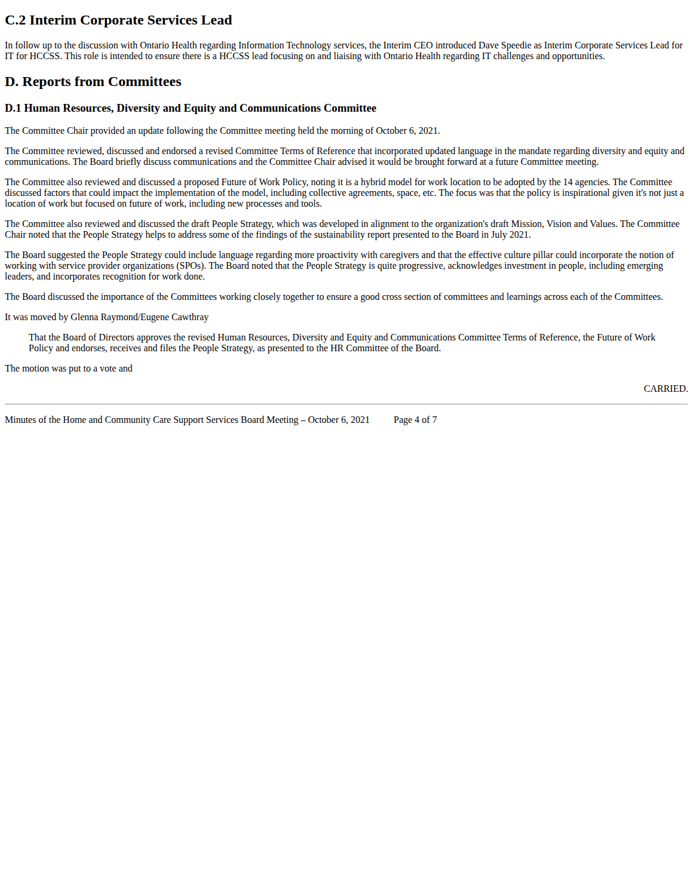C.2 Interim Corporate Services Lead
In follow up to the discussion with Ontario Health regarding Information Technology services, the Interim CEO introduced Dave Speedie as Interim Corporate Services Lead for IT for HCCSS. This role is intended to ensure there is a HCCSS lead focusing on and liaising with Ontario Health regarding IT challenges and opportunities.
D. Reports from Committees
D.1 Human Resources, Diversity and Equity and Communications Committee
The Committee Chair provided an update following the Committee meeting held the morning of October 6, 2021.
The Committee reviewed, discussed and endorsed a revised Committee Terms of Reference that incorporated updated language in the mandate regarding diversity and equity and communications. The Board briefly discuss communications and the Committee Chair advised it would be brought forward at a future Committee meeting.
The Committee also reviewed and discussed a proposed Future of Work Policy, noting it is a hybrid model for work location to be adopted by the 14 agencies. The Committee discussed factors that could impact the implementation of the model, including collective agreements, space, etc. The focus was that the policy is inspirational given it's not just a location of work but focused on future of work, including new processes and tools.
The Committee also reviewed and discussed the draft People Strategy, which was developed in alignment to the organization's draft Mission, Vision and Values. The Committee Chair noted that the People Strategy helps to address some of the findings of the sustainability report presented to the Board in July 2021.
The Board suggested the People Strategy could include language regarding more proactivity with caregivers and that the effective culture pillar could incorporate the notion of working with service provider organizations (SPOs). The Board noted that the People Strategy is quite progressive, acknowledges investment in people, including emerging leaders, and incorporates recognition for work done.
The Board discussed the importance of the Committees working closely together to ensure a good cross section of committees and learnings across each of the Committees.
It was moved by Glenna Raymond/Eugene Cawthray
That the Board of Directors approves the revised Human Resources, Diversity and Equity and Communications Committee Terms of Reference, the Future of Work Policy and endorses, receives and files the People Strategy, as presented to the HR Committee of the Board.
The motion was put to a vote and
CARRIED.
Minutes of the Home and Community Care Support Services Board Meeting – October 6, 2021 Page 4 of 7